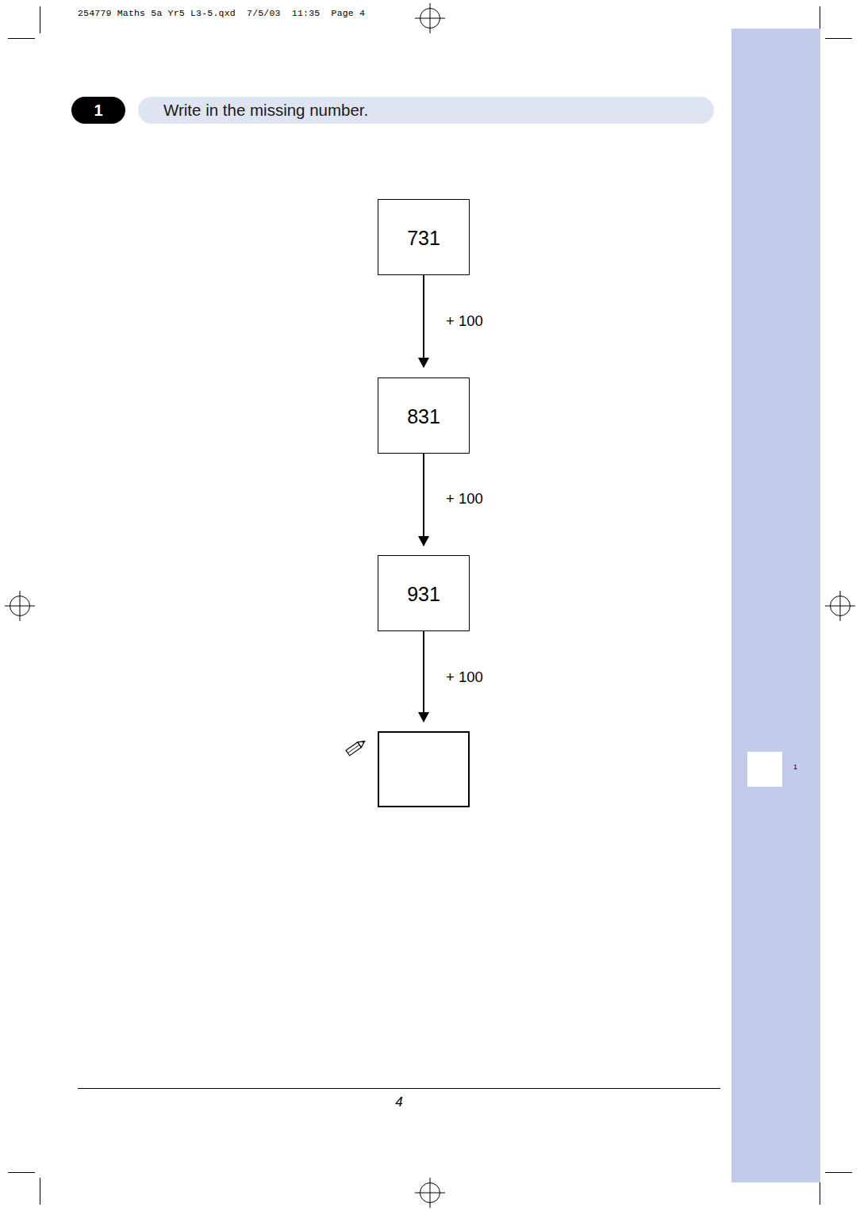254779 Maths 5a Yr5 L3-5.qxd 7/5/03 11:35 Page 4
1
Write in the missing number.
731
+ 100
831
+ 100
931
+ 100
1
4